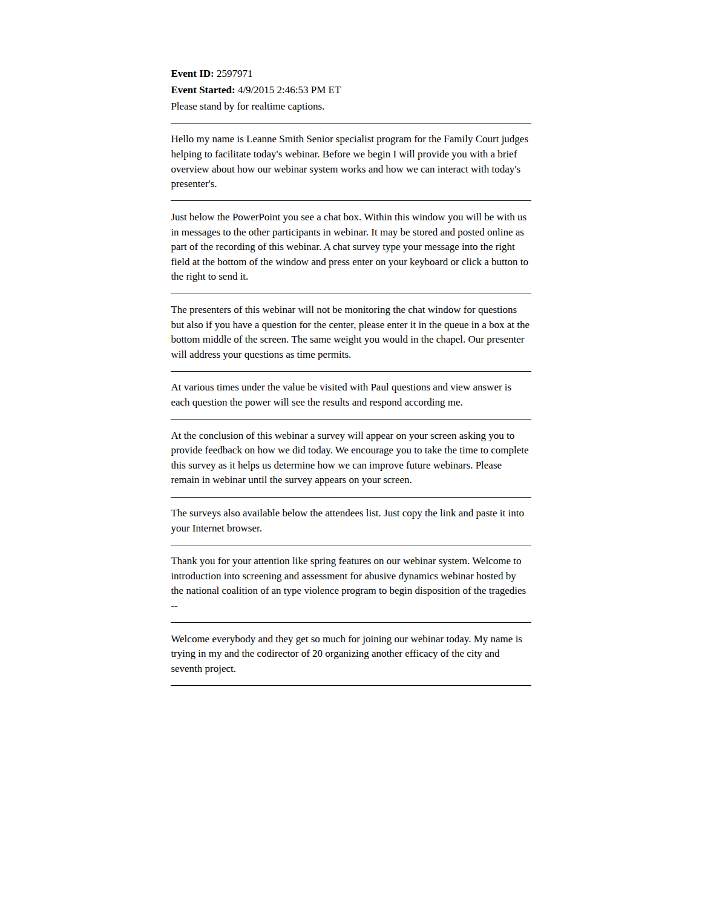Event ID: 2597971
Event Started: 4/9/2015 2:46:53 PM ET
Please stand by for realtime captions.
Hello my name is Leanne Smith Senior specialist program for the Family Court judges helping to facilitate today's webinar. Before we begin I will provide you with a brief overview about how our webinar system works and how we can interact with today's presenter's.
Just below the PowerPoint you see a chat box. Within this window you will be with us in messages to the other participants in webinar. It may be stored and posted online as part of the recording of this webinar. A chat survey type your message into the right field at the bottom of the window and press enter on your keyboard or click a button to the right to send it.
The presenters of this webinar will not be monitoring the chat window for questions but also if you have a question for the center, please enter it in the queue in a box at the bottom middle of the screen. The same weight you would in the chapel. Our presenter will address your questions as time permits.
At various times under the value be visited with Paul questions and view answer is each question the power will see the results and respond according me.
At the conclusion of this webinar a survey will appear on your screen asking you to provide feedback on how we did today. We encourage you to take the time to complete this survey as it helps us determine how we can improve future webinars. Please remain in webinar until the survey appears on your screen.
The surveys also available below the attendees list. Just copy the link and paste it into your Internet browser.
Thank you for your attention like spring features on our webinar system. Welcome to introduction into screening and assessment for abusive dynamics webinar hosted by the national coalition of an type violence program to begin disposition of the tragedies --
Welcome everybody and they get so much for joining our webinar today. My name is trying in my and the codirector of 20 organizing another efficacy of the city and seventh project.